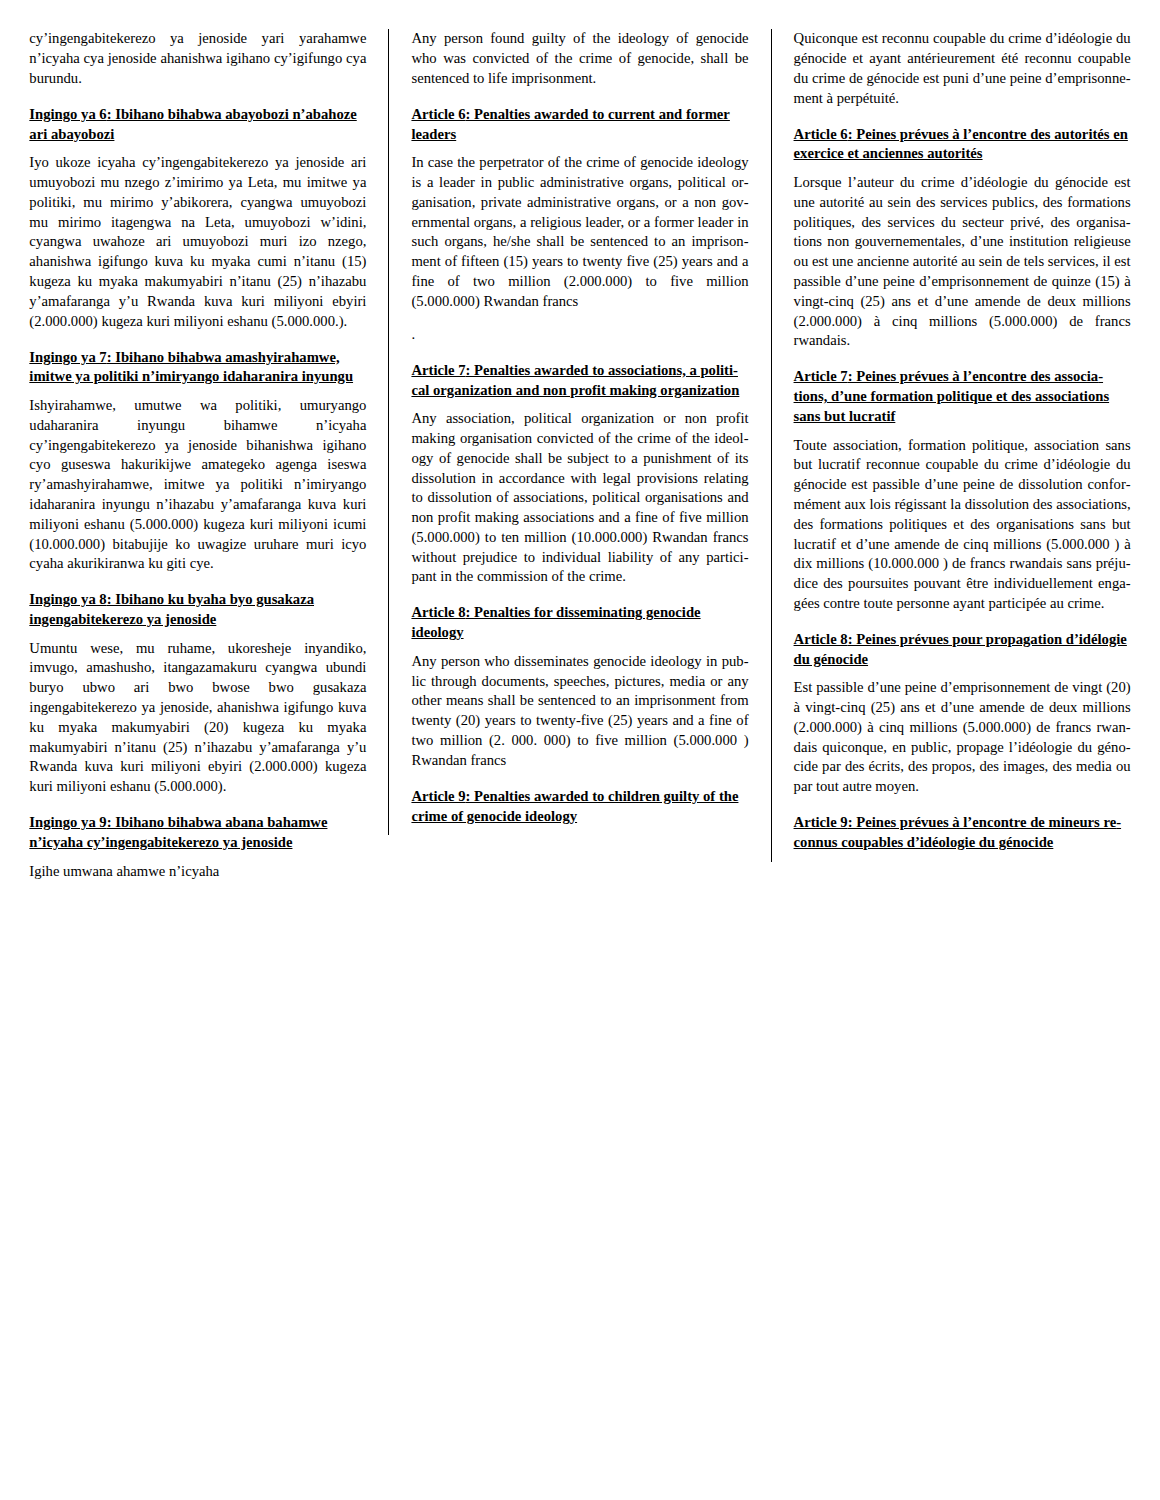cy’ingengabitekerezo ya jenoside yari yarahamwe n’icyaha cya jenoside ahanishwa igihano cy’igifungo cya burundu.
Ingingo ya 6: Ibihano bihabwa abayobozi n’abahoze ari abayobozi
Iyo ukoze icyaha cy’ingengabitekerezo ya jenoside ari umuyobozi mu nzego z’imirimo ya Leta, mu imitwe ya politiki, mu mirimo y’abikorera, cyangwa umuyobozi mu mirimo itagengwa na Leta, umuyobozi w’idini, cyangwa uwahoze ari umuyobozi muri izo nzego, ahanishwa igifungo kuva ku myaka cumi n’itanu (15) kugeza ku myaka makumyabiri n’itanu (25) n’ihazabu y’amafaranga y’u Rwanda kuva kuri miliyoni ebyiri (2.000.000) kugeza kuri miliyoni eshanu (5.000.000.).
Ingingo ya 7: Ibihano bihabwa amashyirahamwe, imitwe ya politiki n’imiryango idaharanira inyungu
Ishyirahamwe, umutwe wa politiki, umuryango udaharanira inyungu bihamwe n’icyaha cy’ingengabitekerezo ya jenoside bihanishwa igihano cyo guseswa hakurikijwe amategeko agenga iseswa ry’amashyirahamwe, imitwe ya politiki n’imiryango idaharanira inyungu n’ihazabu y’amafaranga kuva kuri miliyoni eshanu (5.000.000) kugeza kuri miliyoni icumi (10.000.000) bitabujije ko uwagize uruhare muri icyo cyaha akurikiranwa ku giti cye.
Ingingo ya 8: Ibihano ku byaha byo gusakaza ingengabitekerezo ya jenoside
Umuntu wese, mu ruhame, ukoresheje inyandiko, imvugo, amashusho, itangazamakuru cyangwa ubundi buryo ubwo ari bwo bwose bwo gusakaza ingengabitekerezo ya jenoside, ahanishwa igifungo kuva ku myaka makumyabiri (20) kugeza ku myaka makumyabiri n’itanu (25) n’ihazabu y’amafaranga y’u Rwanda kuva kuri miliyoni ebyiri (2.000.000) kugeza kuri miliyoni eshanu (5.000.000).
Ingingo ya 9: Ibihano bihabwa abana bahamwe n’icyaha cy’ingengabitekerezo ya jenoside
Igihe umwana ahamwe n’icyaha
Any person found guilty of the ideology of genocide who was convicted of the crime of genocide, shall be sentenced to life imprisonment.
Article 6: Penalties awarded to current and former leaders
In case the perpetrator of the crime of genocide ideology is a leader in public administrative organs, political organisation, private administrative organs, or a non governmental organs, a religious leader, or a former leader in such organs, he/she shall be sentenced to an imprisonment of fifteen (15) years to twenty five (25) years and a fine of two million (2.000.000) to five million (5.000.000) Rwandan francs
.
Article 7: Penalties awarded to associations, a political organization and non profit making organization
Any association, political organization or non profit making organisation convicted of the crime of the ideology of genocide shall be subject to a punishment of its dissolution in accordance with legal provisions relating to dissolution of associations, political organisations and non profit making associations and a fine of five million (5.000.000) to ten million (10.000.000) Rwandan francs without prejudice to individual liability of any participant in the commission of the crime.
Article 8: Penalties for disseminating genocide ideology
Any person who disseminates genocide ideology in public through documents, speeches, pictures, media or any other means shall be sentenced to an imprisonment from twenty (20) years to twenty-five (25) years and a fine of two million (2. 000. 000) to five million (5.000.000 ) Rwandan francs
Article 9: Penalties awarded to children guilty of the crime of genocide ideology
Quiconque est reconnu coupable du crime d’idéologie du génocide et ayant antérieurement été reconnu coupable du crime de génocide est puni d’une peine d’emprisonnement à perpétuité.
Article 6: Peines prévues à l’encontre des autorités en exercice et anciennes autorités
Lorsque l’auteur du crime d’idéologie du génocide est une autorité au sein des services publics, des formations politiques, des services du secteur privé, des organisations non gouvernementales, d’une institution religieuse ou est une ancienne autorité au sein de tels services, il est passible d’une peine d’emprisonnement de quinze (15) à vingt-cinq (25) ans et d’une amende de deux millions (2.000.000) à cinq millions (5.000.000) de francs rwandais.
Article 7: Peines prévues à l’encontre des associations, d’une formation politique et des associations sans but lucratif
Toute association, formation politique, association sans but lucratif reconnue coupable du crime d’idéologie du génocide est passible d’une peine de dissolution conformément aux lois régissant la dissolution des associations, des formations politiques et des organisations sans but lucratif et d’une amende de cinq millions (5.000.000 ) à dix millions (10.000.000 ) de francs rwandais sans préjudice des poursuites pouvant être individuellement engagées contre toute personne ayant participée au crime.
Article 8: Peines prévues pour propagation d’idélogie du génocide
Est passible d’une peine d’emprisonnement de vingt (20) à vingt-cinq (25) ans et d’une amende de deux millions (2.000.000) à cinq millions (5.000.000) de francs rwandais quiconque, en public, propage l’idéologie du génocide par des écrits, des propos, des images, des media ou par tout autre moyen.
Article 9: Peines prévues à l’encontre de mineurs reconnus coupables d’idéologie du génocide